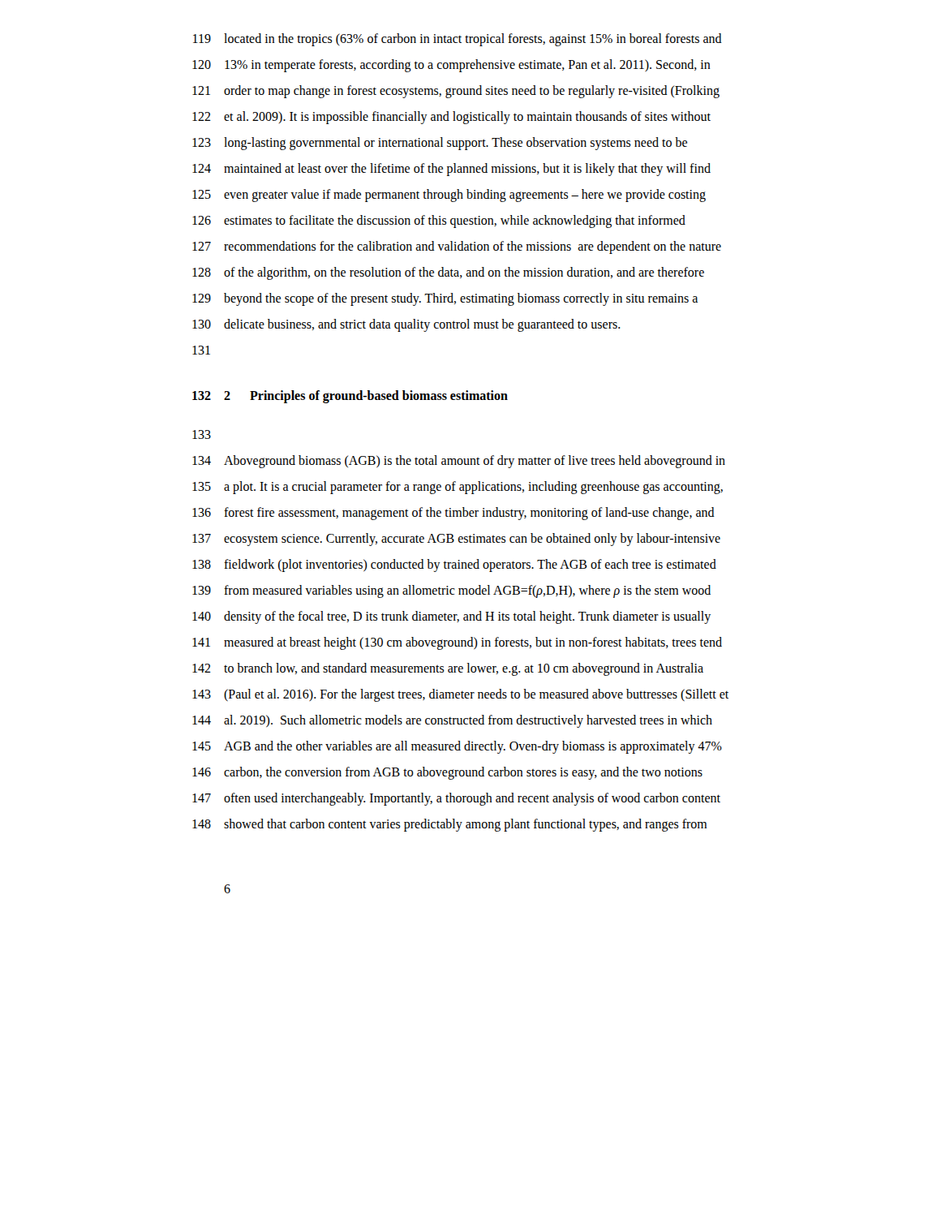119located in the tropics (63% of carbon in intact tropical forests, against 15% in boreal forests and
12013% in temperate forests, according to a comprehensive estimate, Pan et al. 2011). Second, in
121order to map change in forest ecosystems, ground sites need to be regularly re-visited (Frolking
122et al. 2009). It is impossible financially and logistically to maintain thousands of sites without
123long-lasting governmental or international support. These observation systems need to be
124maintained at least over the lifetime of the planned missions, but it is likely that they will find
125even greater value if made permanent through binding agreements – here we provide costing
126estimates to facilitate the discussion of this question, while acknowledging that informed
127recommendations for the calibration and validation of the missions are dependent on the nature
128of the algorithm, on the resolution of the data, and on the mission duration, and are therefore
129beyond the scope of the present study. Third, estimating biomass correctly in situ remains a
130delicate business, and strict data quality control must be guaranteed to users.
131
1322 Principles of ground-based biomass estimation
133
134 Aboveground biomass (AGB) is the total amount of dry matter of live trees held aboveground in
135a plot. It is a crucial parameter for a range of applications, including greenhouse gas accounting,
136forest fire assessment, management of the timber industry, monitoring of land-use change, and
137ecosystem science. Currently, accurate AGB estimates can be obtained only by labour-intensive
138fieldwork (plot inventories) conducted by trained operators. The AGB of each tree is estimated
139from measured variables using an allometric model AGB=f(ρ,D,H), where ρ is the stem wood
140density of the focal tree, D its trunk diameter, and H its total height. Trunk diameter is usually
141measured at breast height (130 cm aboveground) in forests, but in non-forest habitats, trees tend
142to branch low, and standard measurements are lower, e.g. at 10 cm aboveground in Australia
143(Paul et al. 2016). For the largest trees, diameter needs to be measured above buttresses (Sillett et
144al. 2019). Such allometric models are constructed from destructively harvested trees in which
145 AGB and the other variables are all measured directly. Oven-dry biomass is approximately 47%
146carbon, the conversion from AGB to aboveground carbon stores is easy, and the two notions
147often used interchangeably. Importantly, a thorough and recent analysis of wood carbon content
148showed that carbon content varies predictably among plant functional types, and ranges from
6